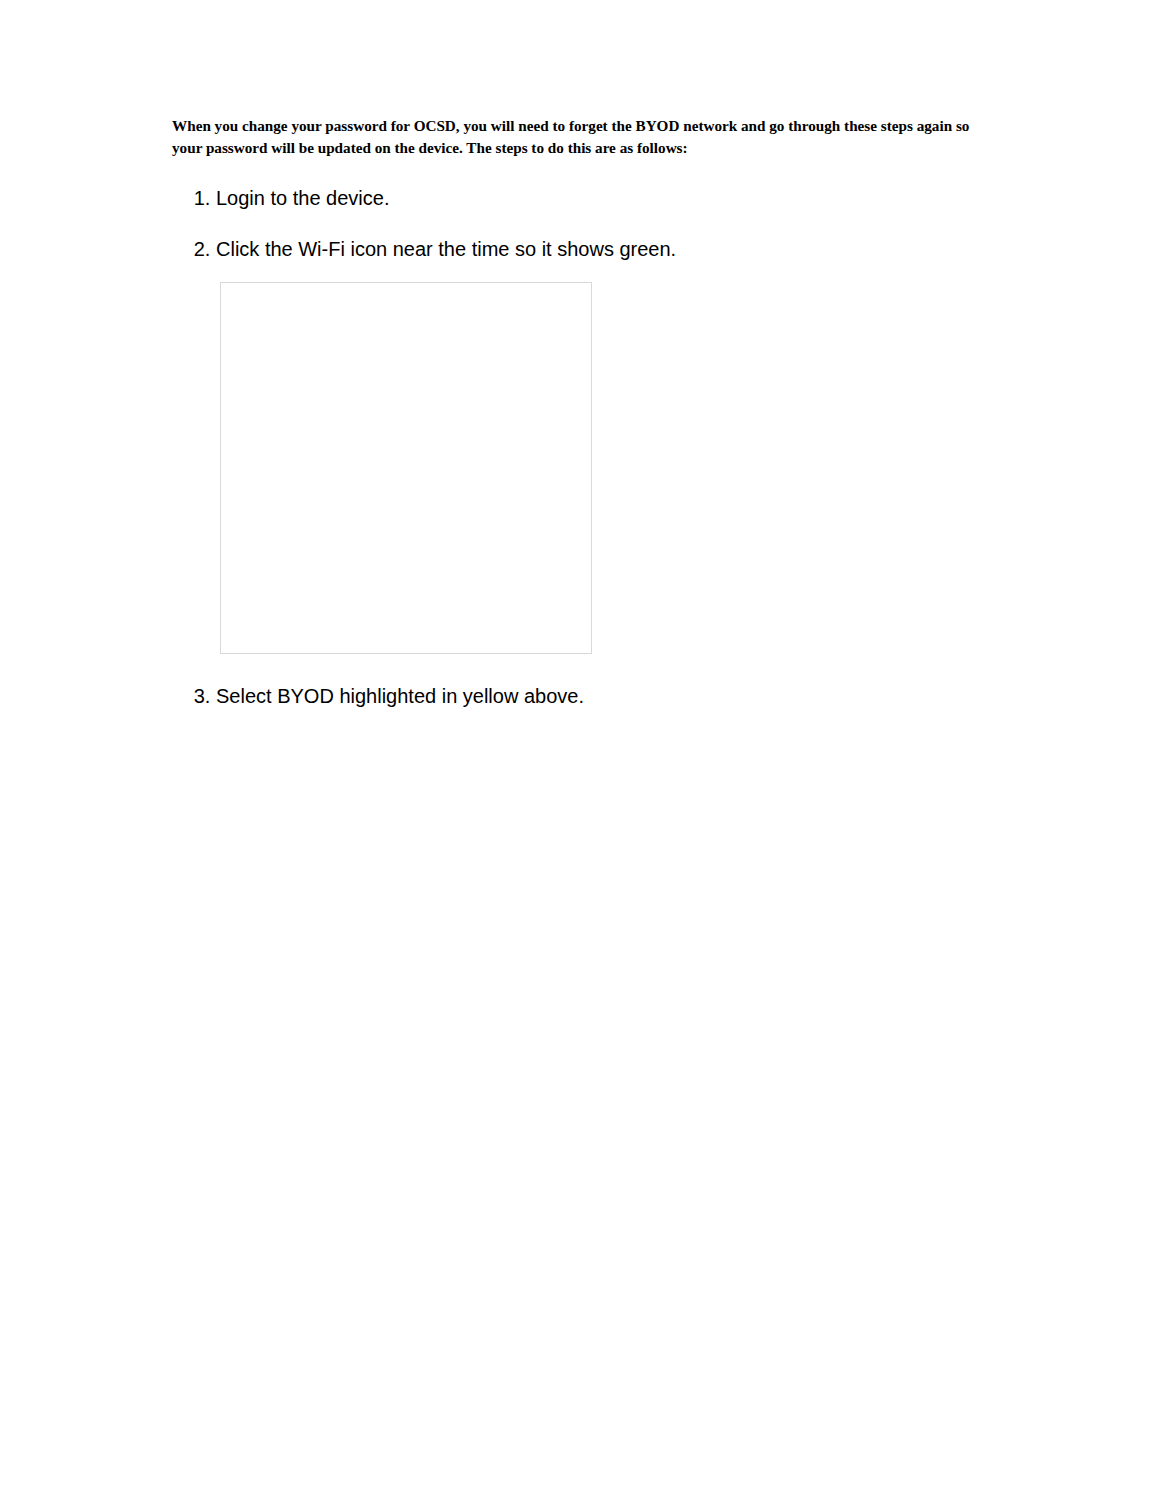When you change your password for OCSD, you will need to forget the BYOD network and go through these steps again so your password will be updated on the device. The steps to do this are as follows:
Login to the device.
Click the Wi-Fi icon near the time so it shows green.
Select BYOD highlighted in yellow above.